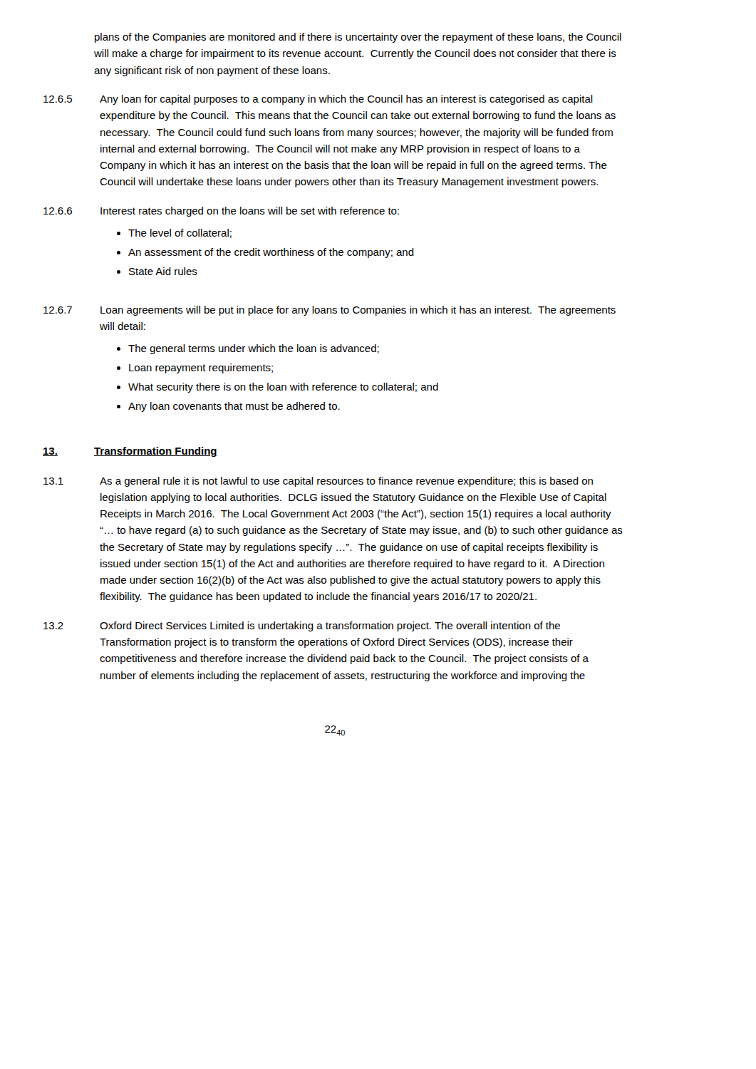plans of the Companies are monitored and if there is uncertainty over the repayment of these loans, the Council will make a charge for impairment to its revenue account. Currently the Council does not consider that there is any significant risk of non payment of these loans.
12.6.5
Any loan for capital purposes to a company in which the Council has an interest is categorised as capital expenditure by the Council. This means that the Council can take out external borrowing to fund the loans as necessary. The Council could fund such loans from many sources; however, the majority will be funded from internal and external borrowing. The Council will not make any MRP provision in respect of loans to a Company in which it has an interest on the basis that the loan will be repaid in full on the agreed terms. The Council will undertake these loans under powers other than its Treasury Management investment powers.
12.6.6
Interest rates charged on the loans will be set with reference to:
The level of collateral;
An assessment of the credit worthiness of the company; and
State Aid rules
12.6.7
Loan agreements will be put in place for any loans to Companies in which it has an interest. The agreements will detail:
The general terms under which the loan is advanced;
Loan repayment requirements;
What security there is on the loan with reference to collateral; and
Any loan covenants that must be adhered to.
13. Transformation Funding
13.1
As a general rule it is not lawful to use capital resources to finance revenue expenditure; this is based on legislation applying to local authorities. DCLG issued the Statutory Guidance on the Flexible Use of Capital Receipts in March 2016. The Local Government Act 2003 (“the Act”), section 15(1) requires a local authority “… to have regard (a) to such guidance as the Secretary of State may issue, and (b) to such other guidance as the Secretary of State may by regulations specify …”. The guidance on use of capital receipts flexibility is issued under section 15(1) of the Act and authorities are therefore required to have regard to it. A Direction made under section 16(2)(b) of the Act was also published to give the actual statutory powers to apply this flexibility. The guidance has been updated to include the financial years 2016/17 to 2020/21.
13.2
Oxford Direct Services Limited is undertaking a transformation project. The overall intention of the Transformation project is to transform the operations of Oxford Direct Services (ODS), increase their competitiveness and therefore increase the dividend paid back to the Council. The project consists of a number of elements including the replacement of assets, restructuring the workforce and improving the
2240